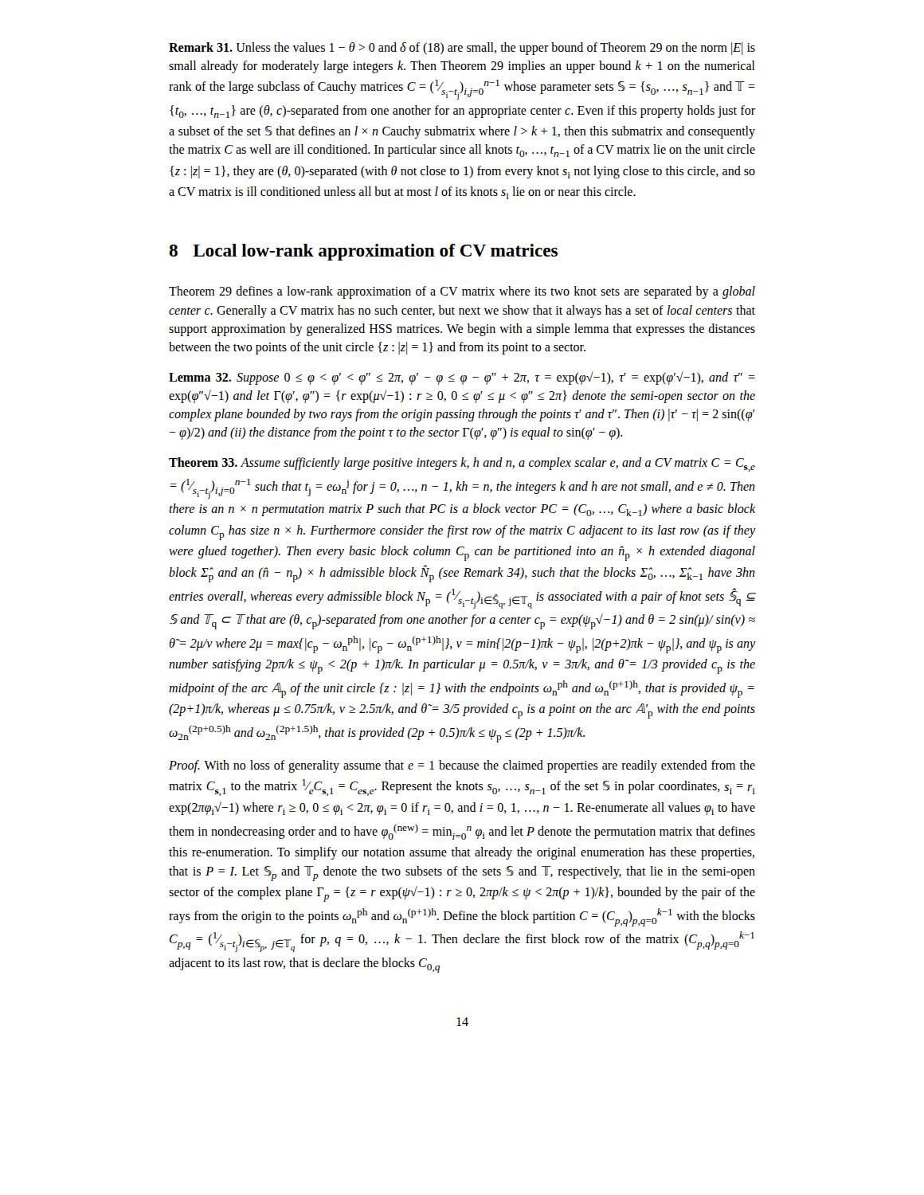Remark 31. Unless the values 1 − θ > 0 and δ of (18) are small, the upper bound of Theorem 29 on the norm |E| is small already for moderately large integers k. Then Theorem 29 implies an upper bound k + 1 on the numerical rank of the large subclass of Cauchy matrices C = (1⁄si−tj)i,j=0n−1 whose parameter sets 𝕊 = {s0, …, sn−1} and 𝕋 = {t0, …, tn−1} are (θ, c)-separated from one another for an appropriate center c. Even if this property holds just for a subset of the set 𝕊 that defines an l × n Cauchy submatrix where l > k + 1, then this submatrix and consequently the matrix C as well are ill conditioned. In particular since all knots t0, …, tn−1 of a CV matrix lie on the unit circle {z : |z| = 1}, they are (θ, 0)-separated (with θ not close to 1) from every knot si not lying close to this circle, and so a CV matrix is ill conditioned unless all but at most l of its knots si lie on or near this circle.
8 Local low-rank approximation of CV matrices
Theorem 29 defines a low-rank approximation of a CV matrix where its two knot sets are separated by a global center c. Generally a CV matrix has no such center, but next we show that it always has a set of local centers that support approximation by generalized HSS matrices. We begin with a simple lemma that expresses the distances between the two points of the unit circle {z : |z| = 1} and from its point to a sector.
Lemma 32. Suppose 0 ≤ φ < φ′ < φ″ ≤ 2π, φ′ − φ ≤ φ − φ″ + 2π, τ = exp(φ√−1), τ′ = exp(φ′√−1), and τ″ = exp(φ″√−1) and let Γ(φ′, φ″) = {r exp(μ√−1) : r ≥ 0, 0 ≤ φ′ ≤ μ < φ″ ≤ 2π} denote the semi-open sector on the complex plane bounded by two rays from the origin passing through the points τ′ and τ″. Then (i) |τ′ − τ| = 2 sin((φ′ − φ)/2) and (ii) the distance from the point τ to the sector Γ(φ′, φ″) is equal to sin(φ′ − φ).
Theorem 33. Assume sufficiently large positive integers k, h and n, a complex scalar e, and a CV matrix C = Cs,e = (1⁄si−tj)i,j=0n−1 such that tj = eωnj for j = 0, …, n − 1, kh = n, the integers k and h are not small, and e ≠ 0. Then there is an n × n permutation matrix P such that PC is a block vector PC = (C0, …, Ck−1) where a basic block column Cp has size n × h. Furthermore consider the first row of the matrix C adjacent to its last row (as if they were glued together). Then every basic block column Cp can be partitioned into an n̂p × h extended diagonal block Σ̂p and an (n̂ − np) × h admissible block N̂p (see Remark 34), such that the blocks Σ̂0, …, Σ̂k−1 have 3hn entries overall, whereas every admissible block Np = (1⁄si−tj)i∈𝕊̂q, j∈𝕋q is associated with a pair of knot sets 𝕊̂q ⊆ 𝕊 and 𝕋q ⊂ 𝕋 that are (θ, cp)-separated from one another for a center cp = exp(ψp√−1) and θ = 2 sin(μ)/ sin(ν) ≈ θ̃ = 2μ/ν where 2μ = max{|cp − ωnph|, |cp − ωn(p+1)h|}, ν = min{|2(p−1)πk − ψp|, |2(p+2)πk − ψp|}, and ψp is any number satisfying 2pπ/k ≤ ψp < 2(p + 1)π/k. In particular μ = 0.5π/k, ν = 3π/k, and θ̃ = 1/3 provided cp is the midpoint of the arc 𝔸p of the unit circle {z : |z| = 1} with the endpoints ωnph and ωn(p+1)h, that is provided ψp = (2p+1)π/k, whereas μ ≤ 0.75π/k, ν ≥ 2.5π/k, and θ̃ = 3/5 provided cp is a point on the arc 𝔸′p with the end points ω2n(2p+0.5)h and ω2n(2p+1.5)h, that is provided (2p + 0.5)π/k ≤ ψp ≤ (2p + 1.5)π/k.
Proof. With no loss of generality assume that e = 1 because the claimed properties are readily extended from the matrix Cs,1 to the matrix 1⁄eCs,1 = Ces,e. Represent the knots s0, …, sn−1 of the set 𝕊 in polar coordinates, si = ri exp(2πφi√−1) where ri ≥ 0, 0 ≤ φi < 2π, φi = 0 if ri = 0, and i = 0, 1, …, n − 1. Re-enumerate all values φi to have them in nondecreasing order and to have φ0(new) = mini=0n φi and let P denote the permutation matrix that defines this re-enumeration. To simplify our notation assume that already the original enumeration has these properties, that is P = I. Let 𝕊p and 𝕋p denote the two subsets of the sets 𝕊 and 𝕋, respectively, that lie in the semi-open sector of the complex plane Γp = {z = r exp(ψ√−1) : r ≥ 0, 2πp/k ≤ ψ < 2π(p + 1)/k}, bounded by the pair of the rays from the origin to the points ωnph and ωn(p+1)h. Define the block partition C = (Cp,q)p,q=0k−1 with the blocks Cp,q = (1⁄si−tj)i∈𝕊p, j∈𝕋q for p, q = 0, …, k − 1. Then declare the first block row of the matrix (Cp,q)p,q=0k−1 adjacent to its last row, that is declare the blocks C0,q
14